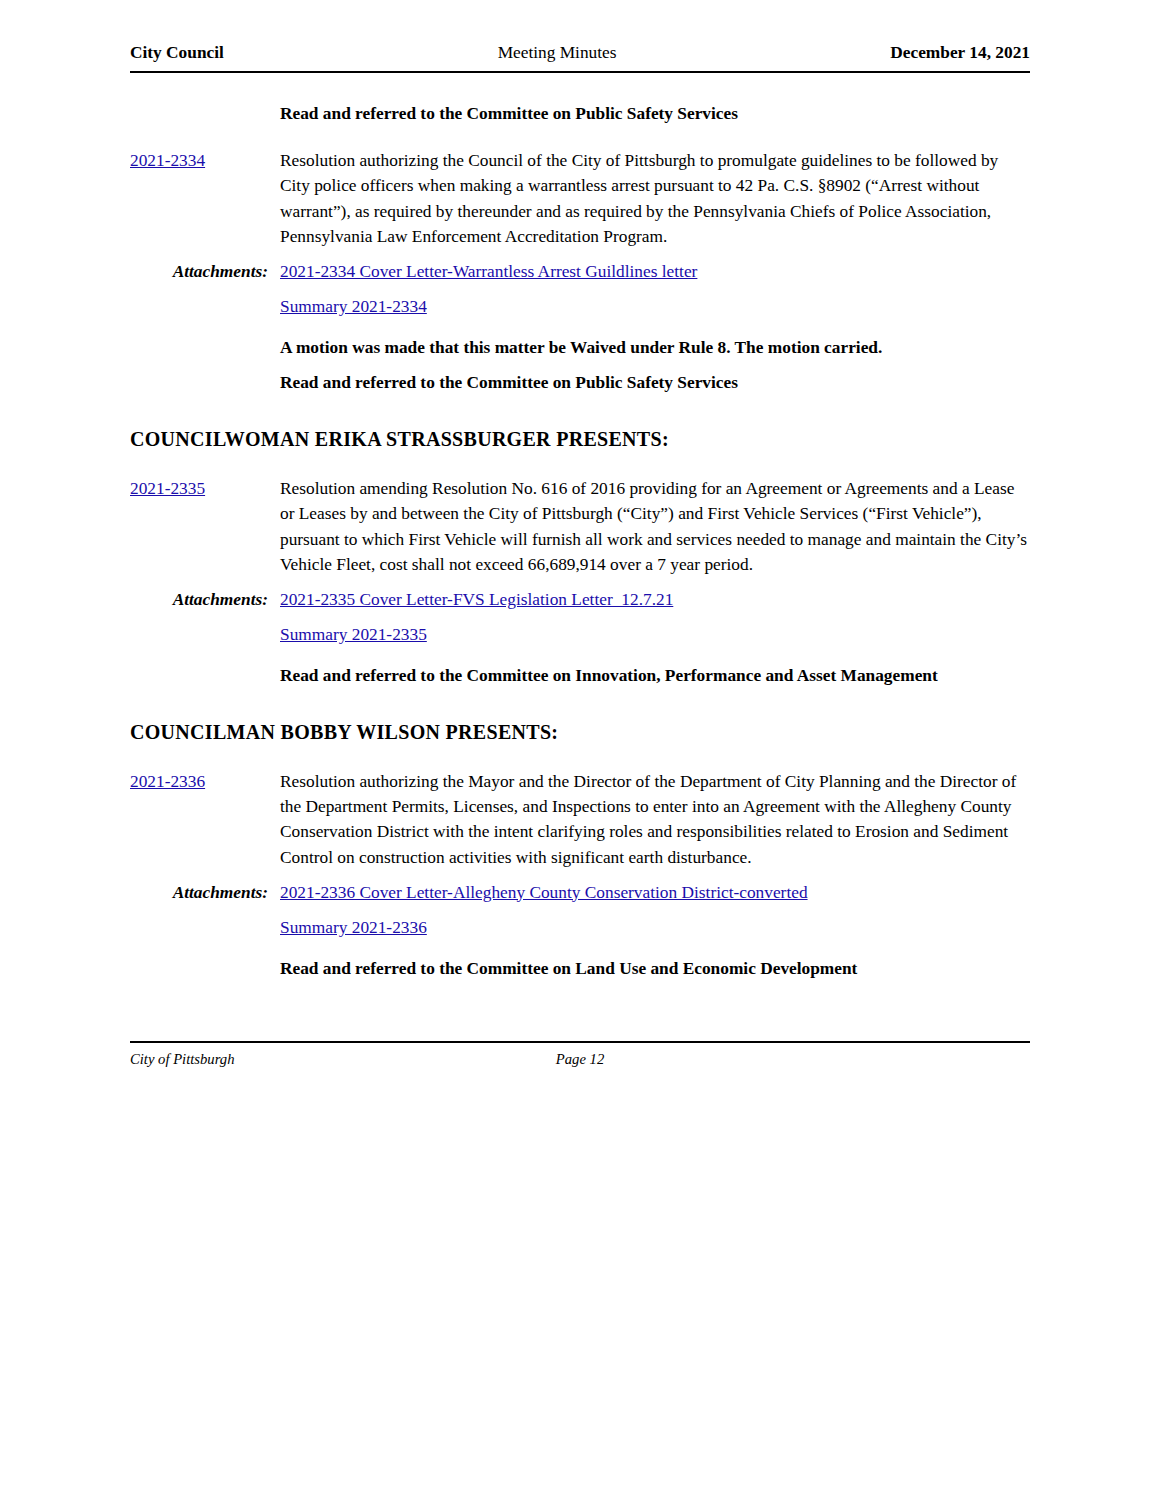City Council
Meeting Minutes
December 14, 2021
Read and referred to the Committee on Public Safety Services
2021-2334
Resolution authorizing the Council of the City of Pittsburgh to promulgate guidelines to be followed by City police officers when making a warrantless arrest pursuant to 42 Pa. C.S. §8902 (“Arrest without warrant”), as required by thereunder and as required by the Pennsylvania Chiefs of Police Association, Pennsylvania Law Enforcement Accreditation Program.
Attachments:
2021-2334 Cover Letter-Warrantless Arrest Guildlines letter Summary 2021-2334
A motion was made that this matter be Waived under Rule 8. The motion carried.
Read and referred to the Committee on Public Safety Services
COUNCILWOMAN ERIKA STRASSBURGER PRESENTS:
2021-2335
Resolution amending Resolution No. 616 of 2016 providing for an Agreement or Agreements and a Lease or Leases by and between the City of Pittsburgh (“City”) and First Vehicle Services (“First Vehicle”), pursuant to which First Vehicle will furnish all work and services needed to manage and maintain the City’s Vehicle Fleet, cost shall not exceed 66,689,914 over a 7 year period.
Attachments:
2021-2335 Cover Letter-FVS Legislation Letter_12.7.21 Summary 2021-2335
Read and referred to the Committee on Innovation, Performance and Asset Management
COUNCILMAN BOBBY WILSON PRESENTS:
2021-2336
Resolution authorizing the Mayor and the Director of the Department of City Planning and the Director of the Department Permits, Licenses, and Inspections to enter into an Agreement with the Allegheny County Conservation District with the intent clarifying roles and responsibilities related to Erosion and Sediment Control on construction activities with significant earth disturbance.
Attachments:
2021-2336 Cover Letter-Allegheny County Conservation District-converted Summary 2021-2336
Read and referred to the Committee on Land Use and Economic Development
City of Pittsburgh
Page 12